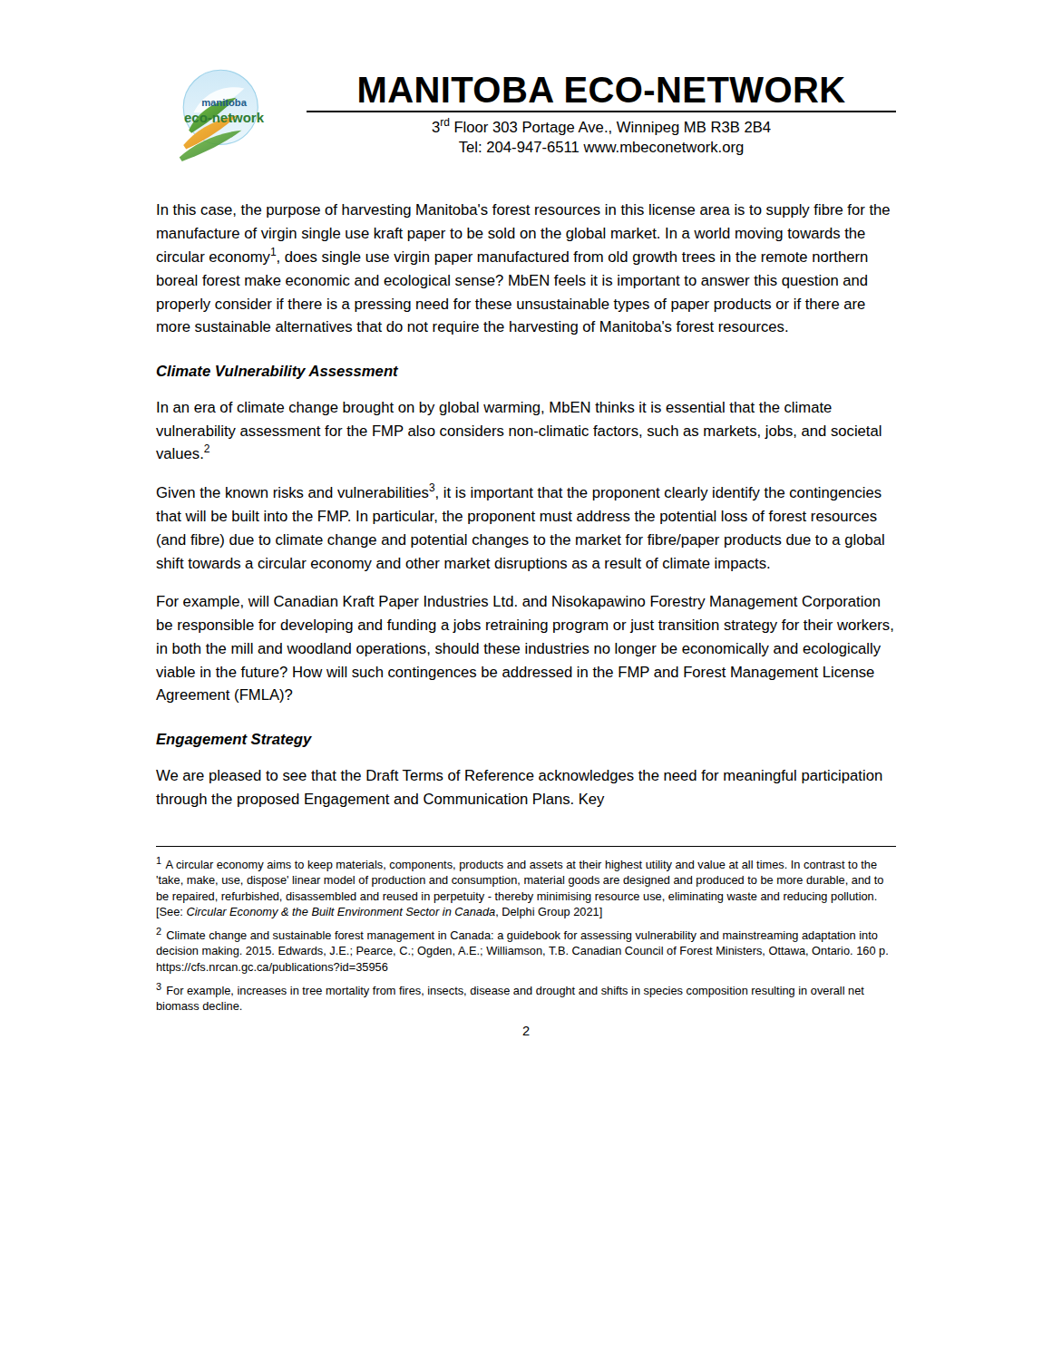manitoba eco-network
MANITOBA ECO-NETWORK
3rd Floor 303 Portage Ave., Winnipeg MB R3B 2B4
Tel: 204-947-6511 www.mbeconetwork.org
In this case, the purpose of harvesting Manitoba's forest resources in this license area is to supply fibre for the manufacture of virgin single use kraft paper to be sold on the global market. In a world moving towards the circular economy1, does single use virgin paper manufactured from old growth trees in the remote northern boreal forest make economic and ecological sense? MbEN feels it is important to answer this question and properly consider if there is a pressing need for these unsustainable types of paper products or if there are more sustainable alternatives that do not require the harvesting of Manitoba's forest resources.
Climate Vulnerability Assessment
In an era of climate change brought on by global warming, MbEN thinks it is essential that the climate vulnerability assessment for the FMP also considers non-climatic factors, such as markets, jobs, and societal values.2
Given the known risks and vulnerabilities3, it is important that the proponent clearly identify the contingencies that will be built into the FMP. In particular, the proponent must address the potential loss of forest resources (and fibre) due to climate change and potential changes to the market for fibre/paper products due to a global shift towards a circular economy and other market disruptions as a result of climate impacts.
For example, will Canadian Kraft Paper Industries Ltd. and Nisokapawino Forestry Management Corporation be responsible for developing and funding a jobs retraining program or just transition strategy for their workers, in both the mill and woodland operations, should these industries no longer be economically and ecologically viable in the future? How will such contingences be addressed in the FMP and Forest Management License Agreement (FMLA)?
Engagement Strategy
We are pleased to see that the Draft Terms of Reference acknowledges the need for meaningful participation through the proposed Engagement and Communication Plans. Key
1 A circular economy aims to keep materials, components, products and assets at their highest utility and value at all times. In contrast to the 'take, make, use, dispose' linear model of production and consumption, material goods are designed and produced to be more durable, and to be repaired, refurbished, disassembled and reused in perpetuity - thereby minimising resource use, eliminating waste and reducing pollution. [See: Circular Economy & the Built Environment Sector in Canada, Delphi Group 2021]
2 Climate change and sustainable forest management in Canada: a guidebook for assessing vulnerability and mainstreaming adaptation into decision making. 2015. Edwards, J.E.; Pearce, C.; Ogden, A.E.; Williamson, T.B. Canadian Council of Forest Ministers, Ottawa, Ontario. 160 p. https://cfs.nrcan.gc.ca/publications?id=35956
3 For example, increases in tree mortality from fires, insects, disease and drought and shifts in species composition resulting in overall net biomass decline.
2